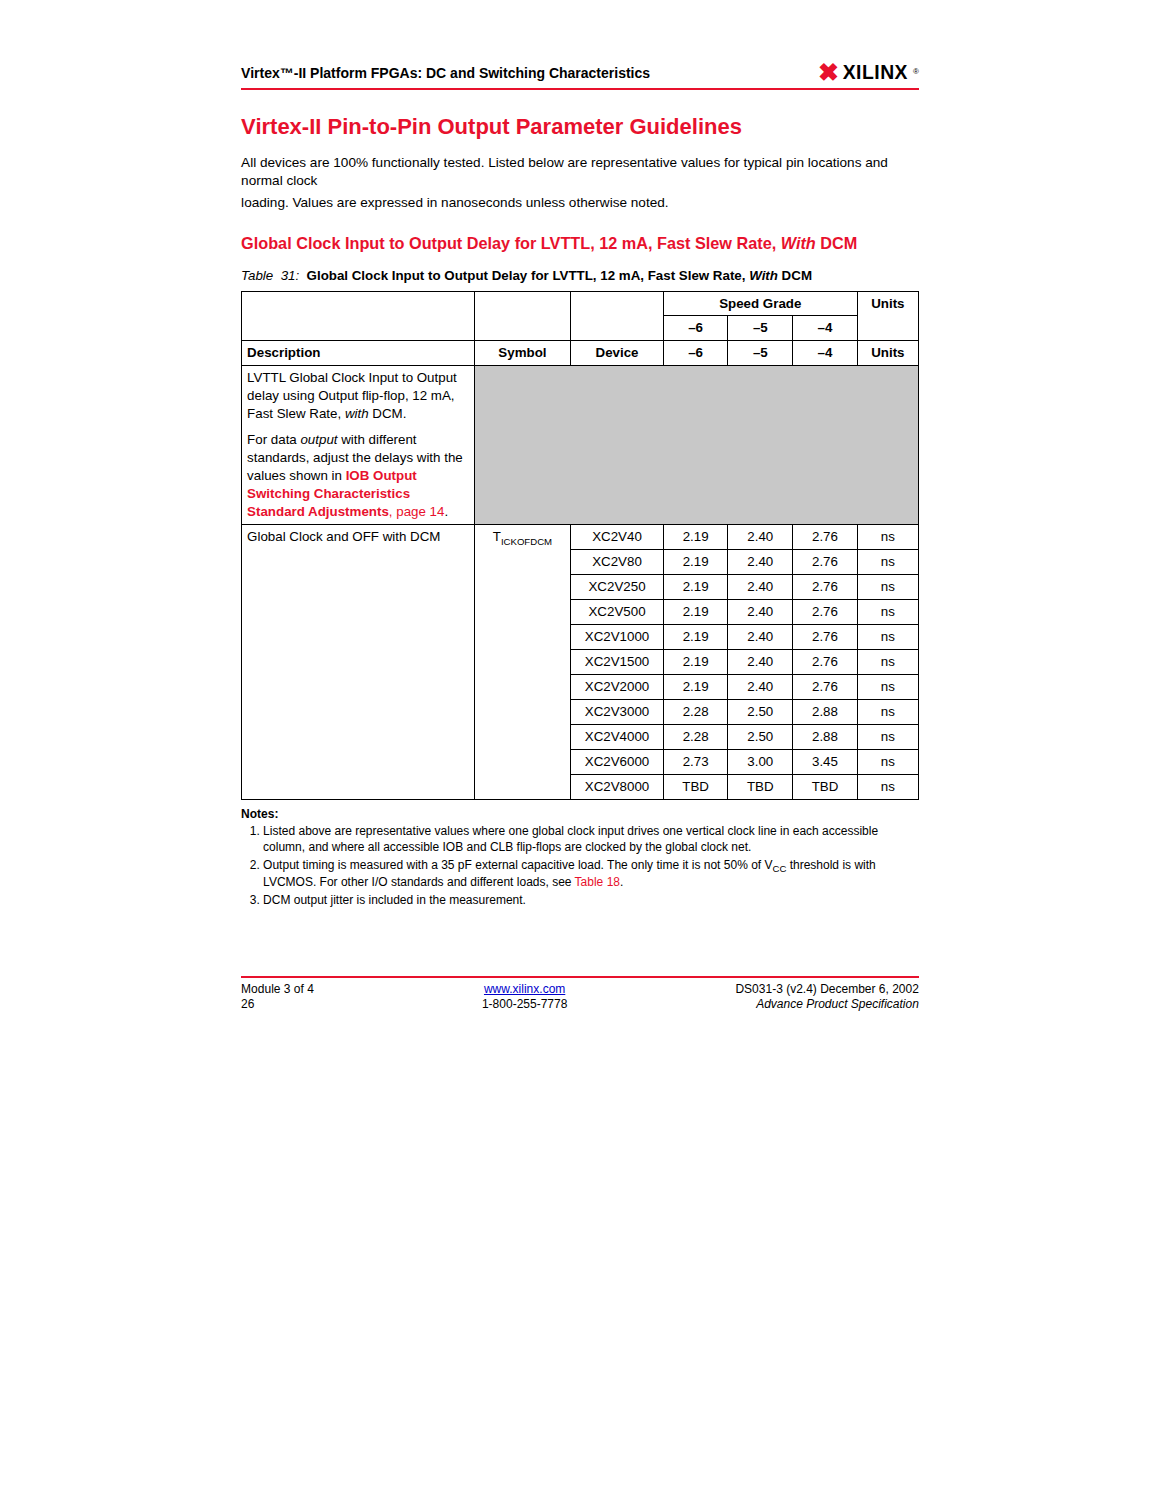Virtex™-II Platform FPGAs: DC and Switching Characteristics
✖XILINX®
Virtex-II Pin-to-Pin Output Parameter Guidelines
All devices are 100% functionally tested. Listed below are representative values for typical pin locations and normal clock
loading. Values are expressed in nanoseconds unless otherwise noted.
Global Clock Input to Output Delay for LVTTL, 12 mA, Fast Slew Rate, With DCM
Table 31: Global Clock Input to Output Delay for LVTTL, 12 mA, Fast Slew Rate, With DCM
| | | | Speed Grade | Units |
| --- | --- | --- | --- | --- |
| –6 | –5 | –4 |
| Description | Symbol | Device | –6 | –5 | –4 | Units |
| LVTTL Global Clock Input to Output delay using Output flip-flop, 12 mA, Fast Slew Rate, with DCM. For data output with different standards, adjust the delays with the values shown in IOB Output Switching Characteristics Standard Adjustments , page 14 . | |
| Global Clock and OFF with DCM | T ICKOFDCM | XC2V40 | 2.19 | 2.40 | 2.76 | ns |
| XC2V80 | 2.19 | 2.40 | 2.76 | ns |
| XC2V250 | 2.19 | 2.40 | 2.76 | ns |
| XC2V500 | 2.19 | 2.40 | 2.76 | ns |
| XC2V1000 | 2.19 | 2.40 | 2.76 | ns |
| XC2V1500 | 2.19 | 2.40 | 2.76 | ns |
| XC2V2000 | 2.19 | 2.40 | 2.76 | ns |
| XC2V3000 | 2.28 | 2.50 | 2.88 | ns |
| XC2V4000 | 2.28 | 2.50 | 2.88 | ns |
| XC2V6000 | 2.73 | 3.00 | 3.45 | ns |
| XC2V8000 | TBD | TBD | TBD | ns |
Notes:
Listed above are representative values where one global clock input drives one vertical clock line in each accessible column, and where all accessible IOB and CLB flip-flops are clocked by the global clock net.
Output timing is measured with a 35 pF external capacitive load. The only time it is not 50% of VCC threshold is with LVCMOS. For other I/O standards and different loads, see Table 18.
DCM output jitter is included in the measurement.
Module 3 of 4
26
www.xilinx.com
1-800-255-7778
DS031-3 (v2.4) December 6, 2002
Advance Product Specification